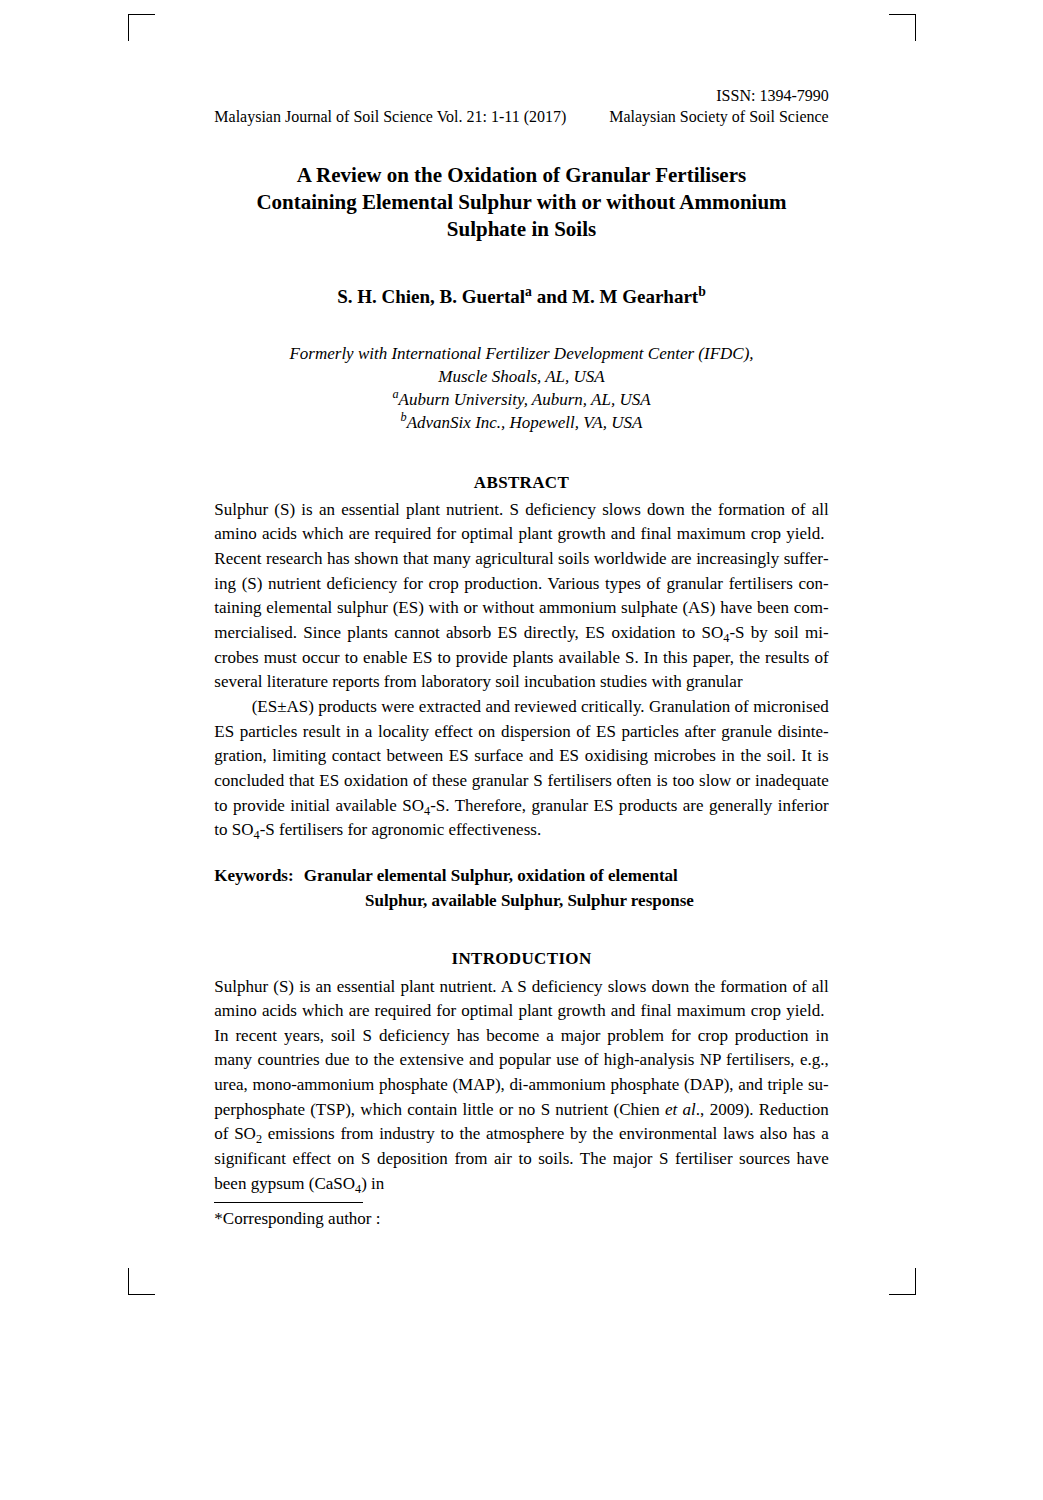Malaysian Journal of Soil Science Vol. 21: 1-11 (2017)
ISSN: 1394-7990
Malaysian Society of Soil Science
A Review on the Oxidation of Granular Fertilisers
Containing Elemental Sulphur with or without Ammonium
Sulphate in Soils
S. H. Chien, B. Guertala and M. M Gearhartb
Formerly with International Fertilizer Development Center (IFDC),
Muscle Shoals, AL, USA
aAuburn University, Auburn, AL, USA
bAdvanSix Inc., Hopewell, VA, USA
ABSTRACT
Sulphur (S) is an essential plant nutrient. S deficiency slows down the formation of all amino acids which are required for optimal plant growth and final maximum crop yield. Recent research has shown that many agricultural soils worldwide are increasingly suffering (S) nutrient deficiency for crop production. Various types of granular fertilisers containing elemental sulphur (ES) with or without ammonium sulphate (AS) have been commercialised. Since plants cannot absorb ES directly, ES oxidation to SO4-S by soil microbes must occur to enable ES to provide plants available S. In this paper, the results of several literature reports from laboratory soil incubation studies with granular
(ES±AS) products were extracted and reviewed critically. Granulation of micronised ES particles result in a locality effect on dispersion of ES particles after granule disintegration, limiting contact between ES surface and ES oxidising microbes in the soil. It is concluded that ES oxidation of these granular S fertilisers often is too slow or inadequate to provide initial available SO4-S. Therefore, granular ES products are generally inferior to SO4-S fertilisers for agronomic effectiveness.
Keywords: Granular elemental Sulphur, oxidation of elementalSulphur, available Sulphur, Sulphur response
INTRODUCTION
Sulphur (S) is an essential plant nutrient. A S deficiency slows down the formation of all amino acids which are required for optimal plant growth and final maximum crop yield. In recent years, soil S deficiency has become a major problem for crop production in many countries due to the extensive and popular use of high-analysis NP fertilisers, e.g., urea, mono-ammonium phosphate (MAP), di-ammonium phosphate (DAP), and triple superphosphate (TSP), which contain little or no S nutrient (Chien et al., 2009). Reduction of SO2 emissions from industry to the atmosphere by the environmental laws also has a significant effect on S deposition from air to soils. The major S fertiliser sources have been gypsum (CaSO4) in
*Corresponding author :